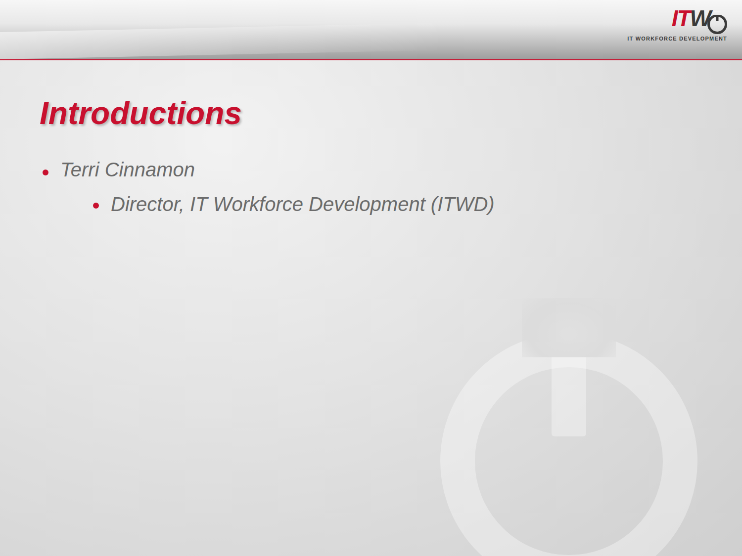ITW
IT Workforce Development
Introductions
Terri Cinnamon
Director, IT Workforce Development (ITWD)